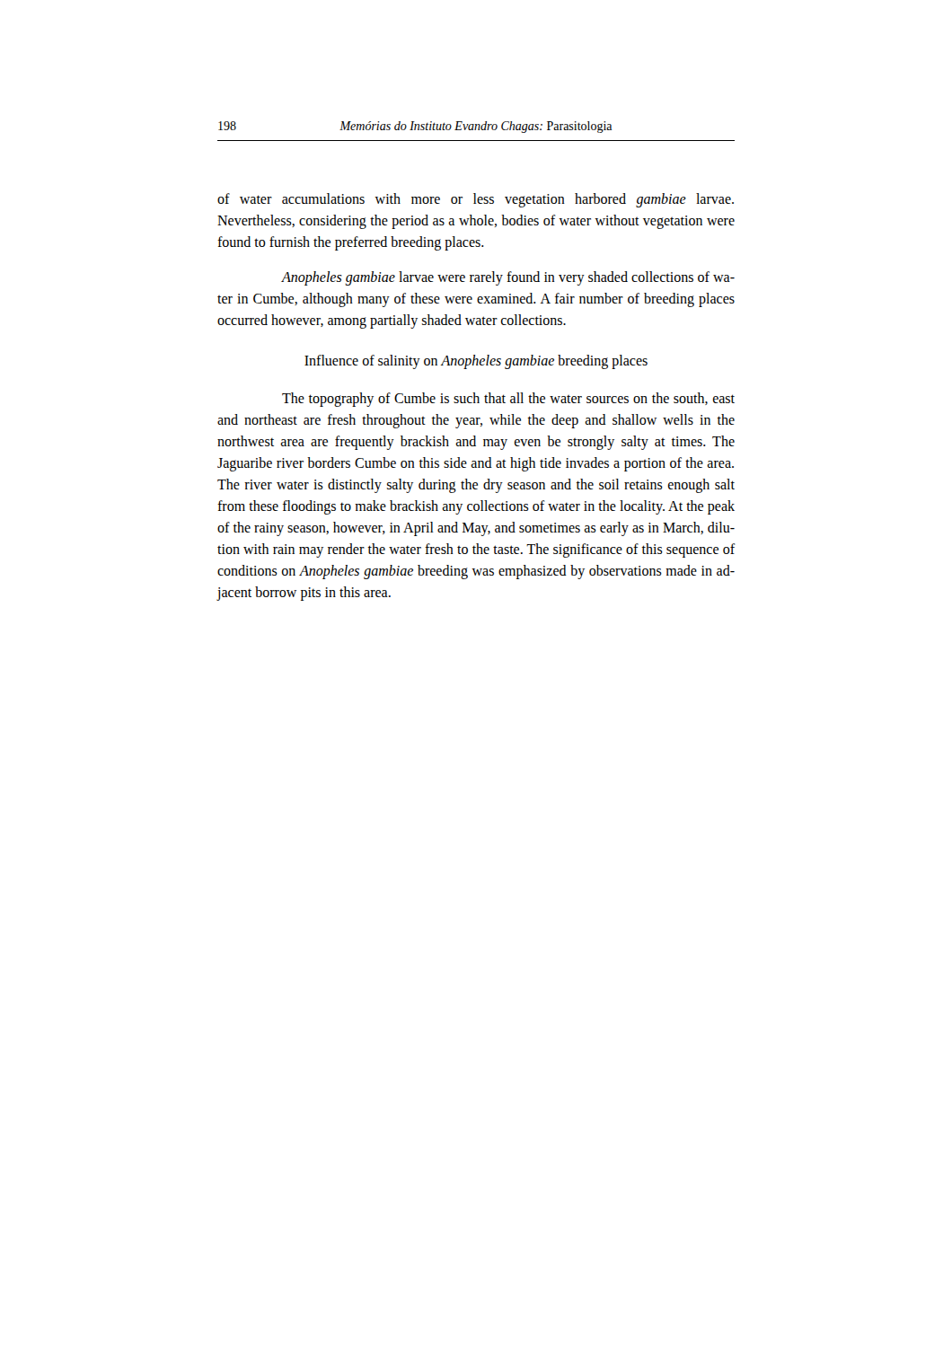198 Memórias do Instituto Evandro Chagas: Parasitologia 198
of water accumulations with more or less vegetation harbored gambiae larvae. Nevertheless, considering the period as a whole, bodies of water without vegetation were found to furnish the preferred breeding places.
Anopheles gambiae larvae were rarely found in very shaded collections of water in Cumbe, although many of these were examined. A fair number of breeding places occurred however, among partially shaded water collections.
Influence of salinity on Anopheles gambiae breeding places
The topography of Cumbe is such that all the water sources on the south, east and northeast are fresh throughout the year, while the deep and shallow wells in the northwest area are frequently brackish and may even be strongly salty at times. The Jaguaribe river borders Cumbe on this side and at high tide invades a portion of the area. The river water is distinctly salty during the dry season and the soil retains enough salt from these floodings to make brackish any collections of water in the locality. At the peak of the rainy season, however, in April and May, and sometimes as early as in March, dilution with rain may render the water fresh to the taste. The significance of this sequence of conditions on Anopheles gambiae breeding was emphasized by observations made in adjacent borrow pits in this area.